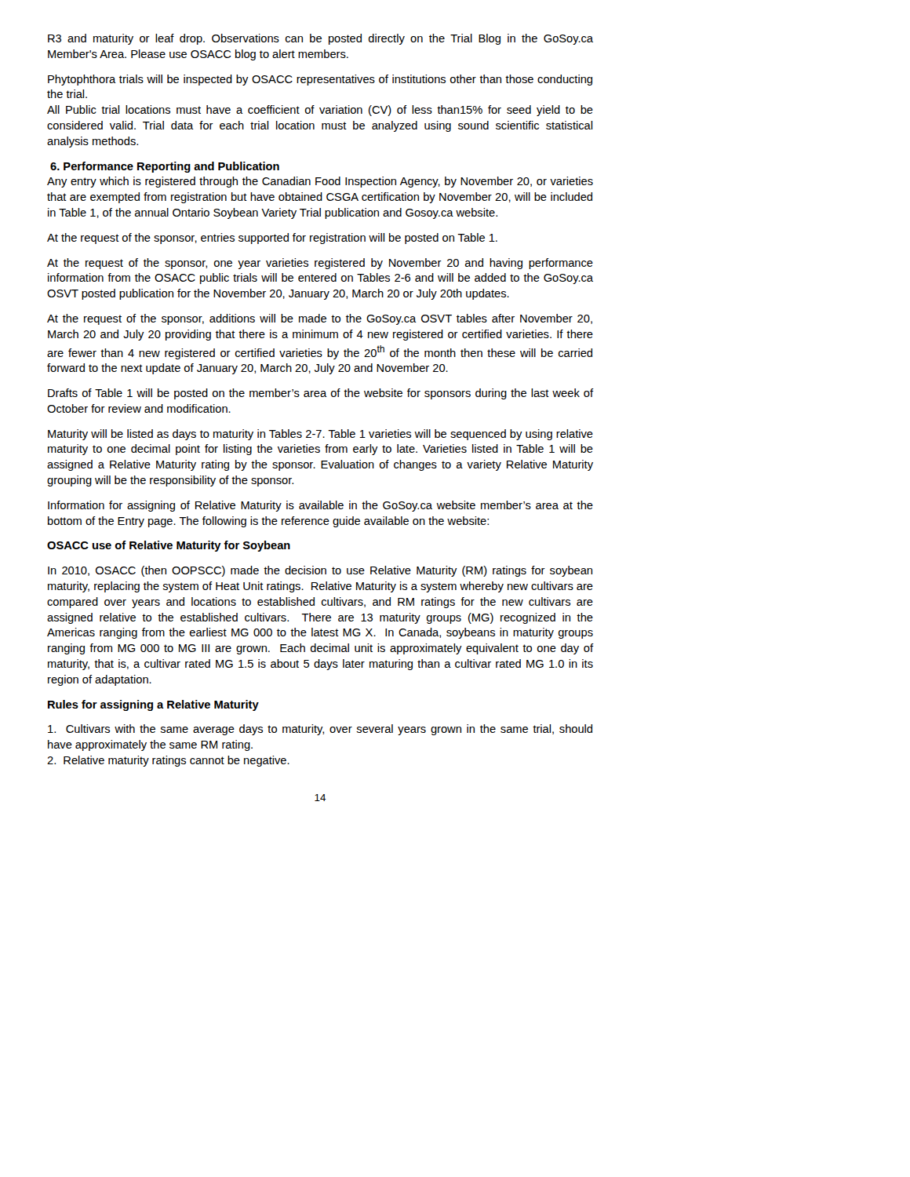R3 and maturity or leaf drop. Observations can be posted directly on the Trial Blog in the GoSoy.ca Member's Area. Please use OSACC blog to alert members.
Phytophthora trials will be inspected by OSACC representatives of institutions other than those conducting the trial.
All Public trial locations must have a coefficient of variation (CV) of less than15% for seed yield to be considered valid. Trial data for each trial location must be analyzed using sound scientific statistical analysis methods.
6. Performance Reporting and Publication
Any entry which is registered through the Canadian Food Inspection Agency, by November 20, or varieties that are exempted from registration but have obtained CSGA certification by November 20, will be included in Table 1, of the annual Ontario Soybean Variety Trial publication and Gosoy.ca website.
At the request of the sponsor, entries supported for registration will be posted on Table 1.
At the request of the sponsor, one year varieties registered by November 20 and having performance information from the OSACC public trials will be entered on Tables 2-6 and will be added to the GoSoy.ca OSVT posted publication for the November 20, January 20, March 20 or July 20th updates.
At the request of the sponsor, additions will be made to the GoSoy.ca OSVT tables after November 20, March 20 and July 20 providing that there is a minimum of 4 new registered or certified varieties. If there are fewer than 4 new registered or certified varieties by the 20th of the month then these will be carried forward to the next update of January 20, March 20, July 20 and November 20.
Drafts of Table 1 will be posted on the member’s area of the website for sponsors during the last week of October for review and modification.
Maturity will be listed as days to maturity in Tables 2-7. Table 1 varieties will be sequenced by using relative maturity to one decimal point for listing the varieties from early to late. Varieties listed in Table 1 will be assigned a Relative Maturity rating by the sponsor. Evaluation of changes to a variety Relative Maturity grouping will be the responsibility of the sponsor.
Information for assigning of Relative Maturity is available in the GoSoy.ca website member’s area at the bottom of the Entry page. The following is the reference guide available on the website:
OSACC use of Relative Maturity for Soybean
In 2010, OSACC (then OOPSCC) made the decision to use Relative Maturity (RM) ratings for soybean maturity, replacing the system of Heat Unit ratings. Relative Maturity is a system whereby new cultivars are compared over years and locations to established cultivars, and RM ratings for the new cultivars are assigned relative to the established cultivars. There are 13 maturity groups (MG) recognized in the Americas ranging from the earliest MG 000 to the latest MG X. In Canada, soybeans in maturity groups ranging from MG 000 to MG III are grown. Each decimal unit is approximately equivalent to one day of maturity, that is, a cultivar rated MG 1.5 is about 5 days later maturing than a cultivar rated MG 1.0 in its region of adaptation.
Rules for assigning a Relative Maturity
1. Cultivars with the same average days to maturity, over several years grown in the same trial, should have approximately the same RM rating.
2. Relative maturity ratings cannot be negative.
14